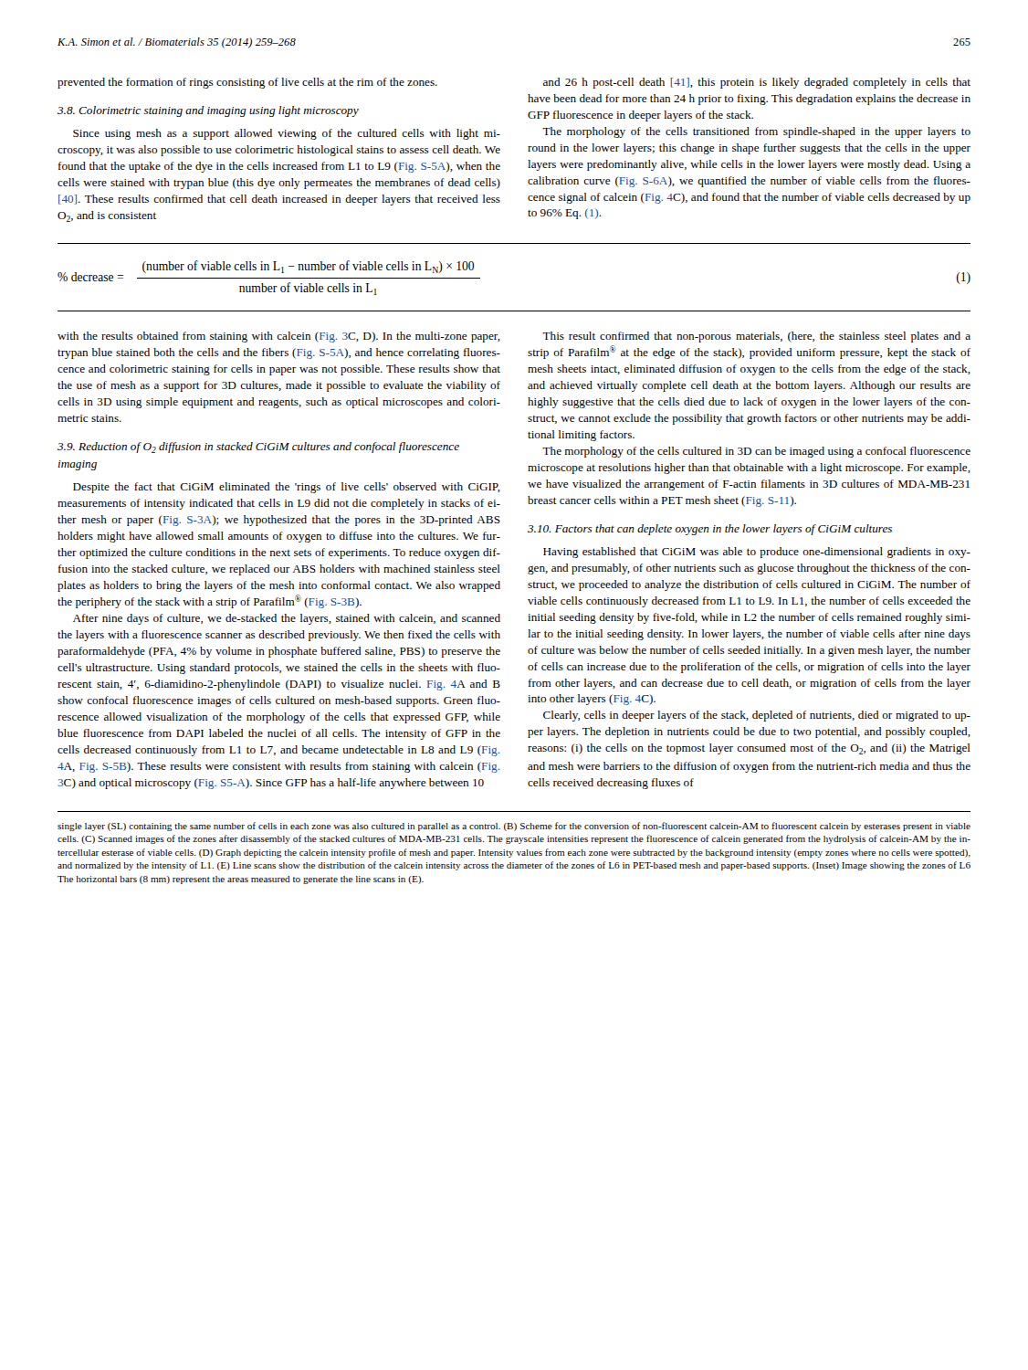K.A. Simon et al. / Biomaterials 35 (2014) 259–268 265
prevented the formation of rings consisting of live cells at the rim of the zones.
3.8. Colorimetric staining and imaging using light microscopy
Since using mesh as a support allowed viewing of the cultured cells with light microscopy, it was also possible to use colorimetric histological stains to assess cell death. We found that the uptake of the dye in the cells increased from L1 to L9 (Fig. S-5A), when the cells were stained with trypan blue (this dye only permeates the membranes of dead cells) [40]. These results confirmed that cell death increased in deeper layers that received less O2, and is consistent
and 26 h post-cell death [41], this protein is likely degraded completely in cells that have been dead for more than 24 h prior to fixing. This degradation explains the decrease in GFP fluorescence in deeper layers of the stack.
The morphology of the cells transitioned from spindle-shaped in the upper layers to round in the lower layers; this change in shape further suggests that the cells in the upper layers were predominantly alive, while cells in the lower layers were mostly dead. Using a calibration curve (Fig. S-6A), we quantified the number of viable cells from the fluorescence signal of calcein (Fig. 4 C), and found that the number of viable cells decreased by up to 96% Eq. (1).
% decrease = (number of viable cells in L1 − number of viable cells in LN) × 100 number of viable cells in L1 (1)
with the results obtained from staining with calcein (Fig. 3 C, D). In the multi-zone paper, trypan blue stained both the cells and the fibers (Fig. S-5A), and hence correlating fluorescence and colorimetric staining for cells in paper was not possible. These results show that the use of mesh as a support for 3D cultures, made it possible to evaluate the viability of cells in 3D using simple equipment and reagents, such as optical microscopes and colorimetric stains.
3.9. Reduction of O2 diffusion in stacked CiGiM cultures and confocal fluorescence imaging
Despite the fact that CiGiM eliminated the 'rings of live cells' observed with CiGIP, measurements of intensity indicated that cells in L9 did not die completely in stacks of either mesh or paper (Fig. S-3A); we hypothesized that the pores in the 3D-printed ABS holders might have allowed small amounts of oxygen to diffuse into the cultures. We further optimized the culture conditions in the next sets of experiments. To reduce oxygen diffusion into the stacked culture, we replaced our ABS holders with machined stainless steel plates as holders to bring the layers of the mesh into conformal contact. We also wrapped the periphery of the stack with a strip of Parafilm® (Fig. S-3B).
After nine days of culture, we de-stacked the layers, stained with calcein, and scanned the layers with a fluorescence scanner as described previously. We then fixed the cells with paraformaldehyde (PFA, 4% by volume in phosphate buffered saline, PBS) to preserve the cell's ultrastructure. Using standard protocols, we stained the cells in the sheets with fluorescent stain, 4′, 6-diamidino-2-phenylindole (DAPI) to visualize nuclei. Fig. 4 A and B show confocal fluorescence images of cells cultured on mesh-based supports. Green fluorescence allowed visualization of the morphology of the cells that expressed GFP, while blue fluorescence from DAPI labeled the nuclei of all cells. The intensity of GFP in the cells decreased continuously from L1 to L7, and became undetectable in L8 and L9 (Fig. 4 A, Fig. S-5B). These results were consistent with results from staining with calcein (Fig. 3 C) and optical microscopy (Fig. S5-A). Since GFP has a half-life anywhere between 10
This result confirmed that non-porous materials, (here, the stainless steel plates and a strip of Parafilm® at the edge of the stack), provided uniform pressure, kept the stack of mesh sheets intact, eliminated diffusion of oxygen to the cells from the edge of the stack, and achieved virtually complete cell death at the bottom layers. Although our results are highly suggestive that the cells died due to lack of oxygen in the lower layers of the construct, we cannot exclude the possibility that growth factors or other nutrients may be additional limiting factors.
The morphology of the cells cultured in 3D can be imaged using a confocal fluorescence microscope at resolutions higher than that obtainable with a light microscope. For example, we have visualized the arrangement of F-actin filaments in 3D cultures of MDA-MB-231 breast cancer cells within a PET mesh sheet (Fig. S-11).
3.10. Factors that can deplete oxygen in the lower layers of CiGiM cultures
Having established that CiGiM was able to produce one-dimensional gradients in oxygen, and presumably, of other nutrients such as glucose throughout the thickness of the construct, we proceeded to analyze the distribution of cells cultured in CiGiM. The number of viable cells continuously decreased from L1 to L9. In L1, the number of cells exceeded the initial seeding density by five-fold, while in L2 the number of cells remained roughly similar to the initial seeding density. In lower layers, the number of viable cells after nine days of culture was below the number of cells seeded initially. In a given mesh layer, the number of cells can increase due to the proliferation of the cells, or migration of cells into the layer from other layers, and can decrease due to cell death, or migration of cells from the layer into other layers (Fig. 4 C).
Clearly, cells in deeper layers of the stack, depleted of nutrients, died or migrated to upper layers. The depletion in nutrients could be due to two potential, and possibly coupled, reasons: (i) the cells on the topmost layer consumed most of the O2, and (ii) the Matrigel and mesh were barriers to the diffusion of oxygen from the nutrient-rich media and thus the cells received decreasing fluxes of
single layer (SL) containing the same number of cells in each zone was also cultured in parallel as a control. (B) Scheme for the conversion of non-fluorescent calcein-AM to fluorescent calcein by esterases present in viable cells. (C) Scanned images of the zones after disassembly of the stacked cultures of MDA-MB-231 cells. The grayscale intensities represent the fluorescence of calcein generated from the hydrolysis of calcein-AM by the intercellular esterase of viable cells. (D) Graph depicting the calcein intensity profile of mesh and paper. Intensity values from each zone were subtracted by the background intensity (empty zones where no cells were spotted), and normalized by the intensity of L1. (E) Line scans show the distribution of the calcein intensity across the diameter of the zones of L6 in PET-based mesh and paper-based supports. (Inset) Image showing the zones of L6 The horizontal bars (8 mm) represent the areas measured to generate the line scans in (E).